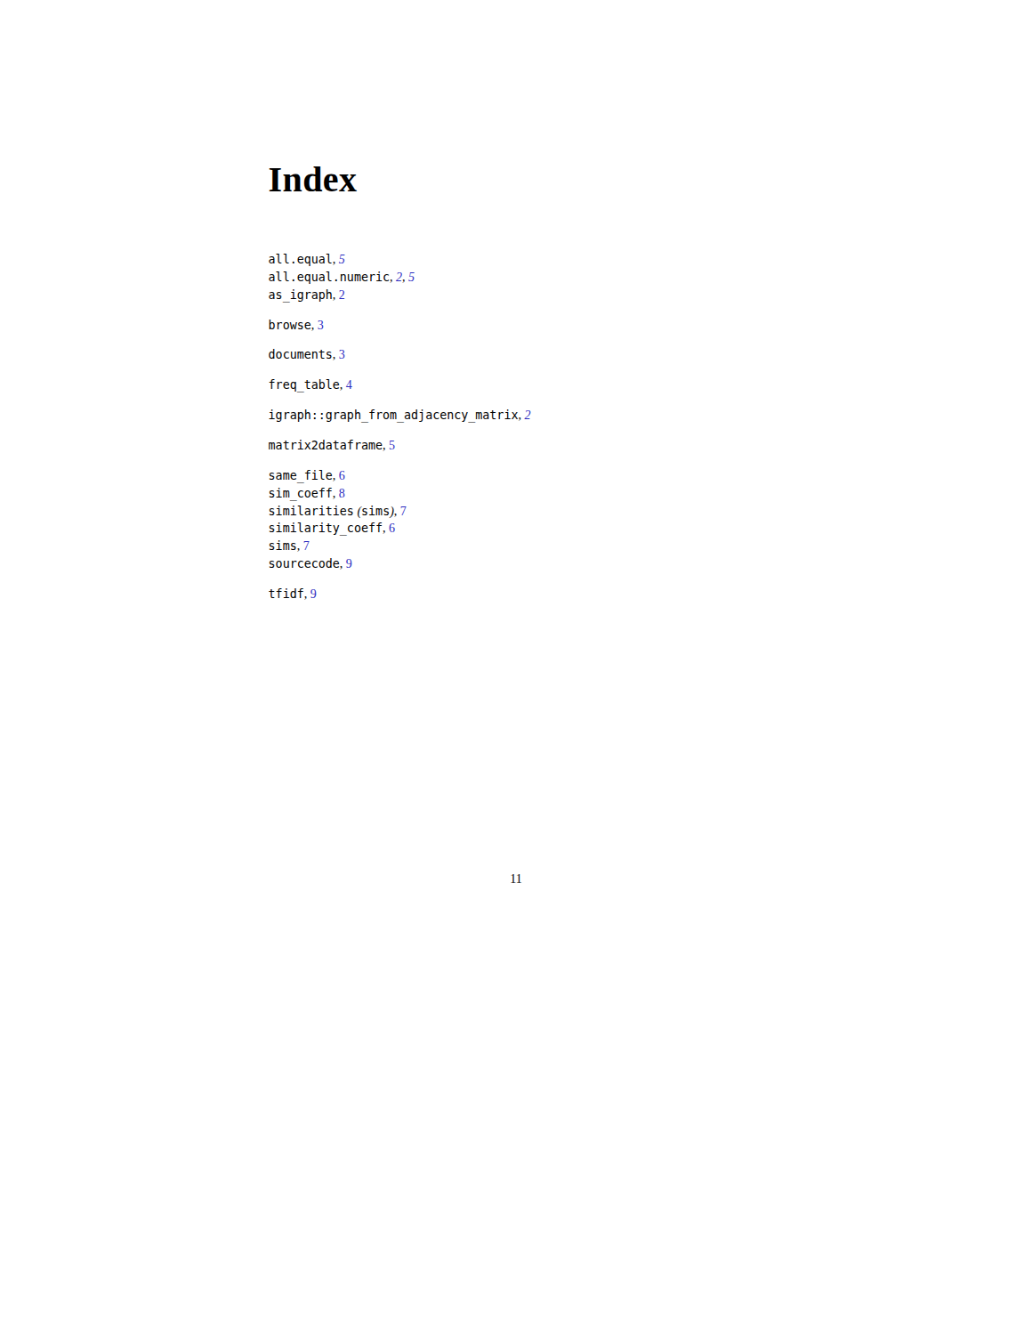Index
all.equal, 5
all.equal.numeric, 2, 5
as_igraph, 2
browse, 3
documents, 3
freq_table, 4
igraph::graph_from_adjacency_matrix, 2
matrix2dataframe, 5
same_file, 6
sim_coeff, 8
similarities (sims), 7
similarity_coeff, 6
sims, 7
sourcecode, 9
tfidf, 9
11